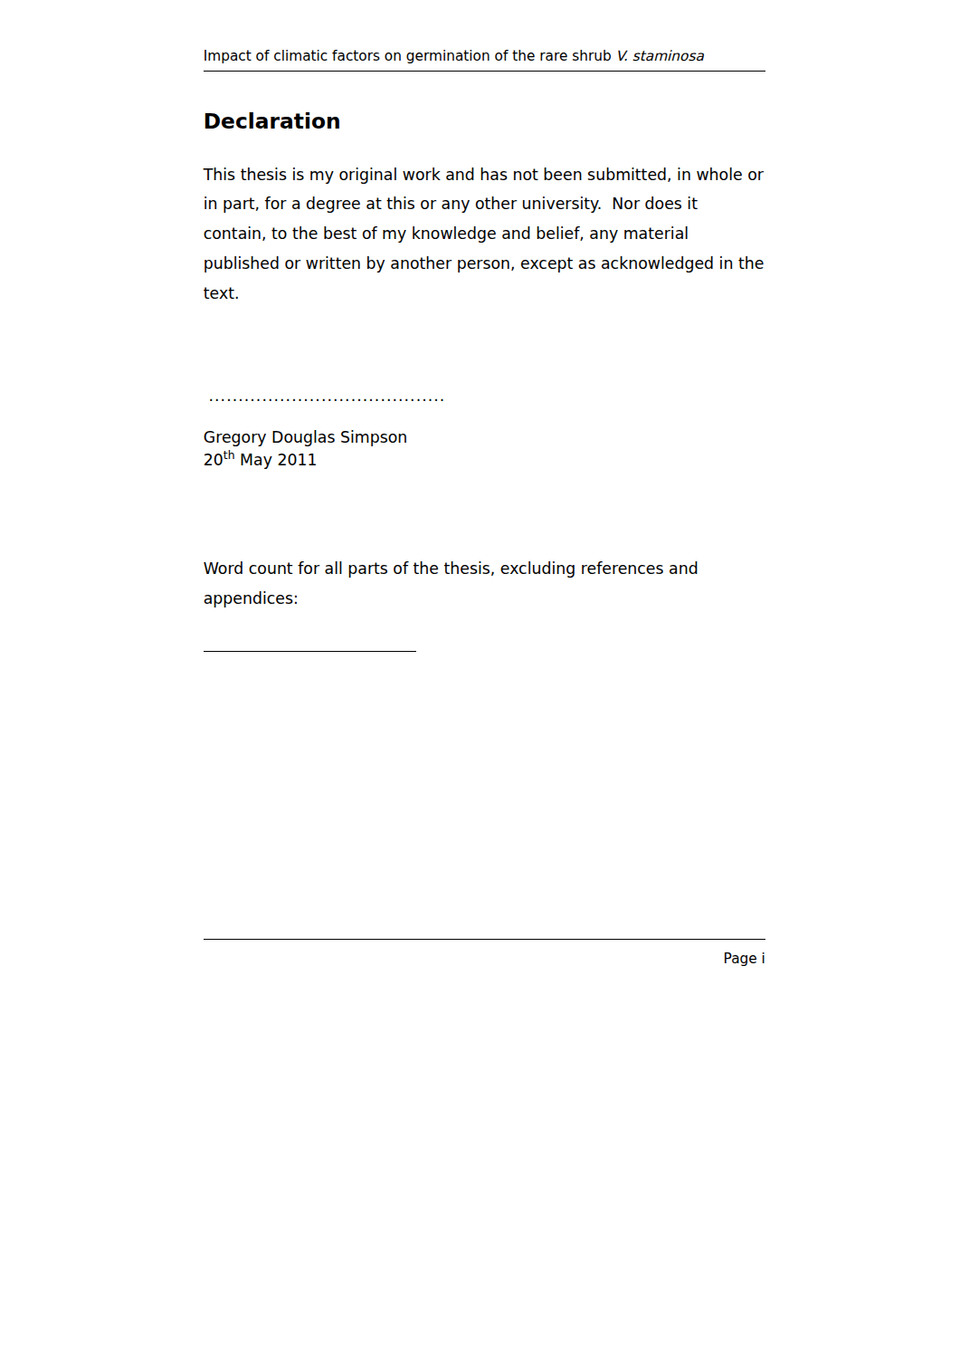Impact of climatic factors on germination of the rare shrub V. staminosa
Declaration
This thesis is my original work and has not been submitted, in whole or in part, for a degree at this or any other university. Nor does it contain, to the best of my knowledge and belief, any material published or written by another person, except as acknowledged in the text.
........................................
Gregory Douglas Simpson
20th May 2011
Word count for all parts of the thesis, excluding references and appendices:
Page i